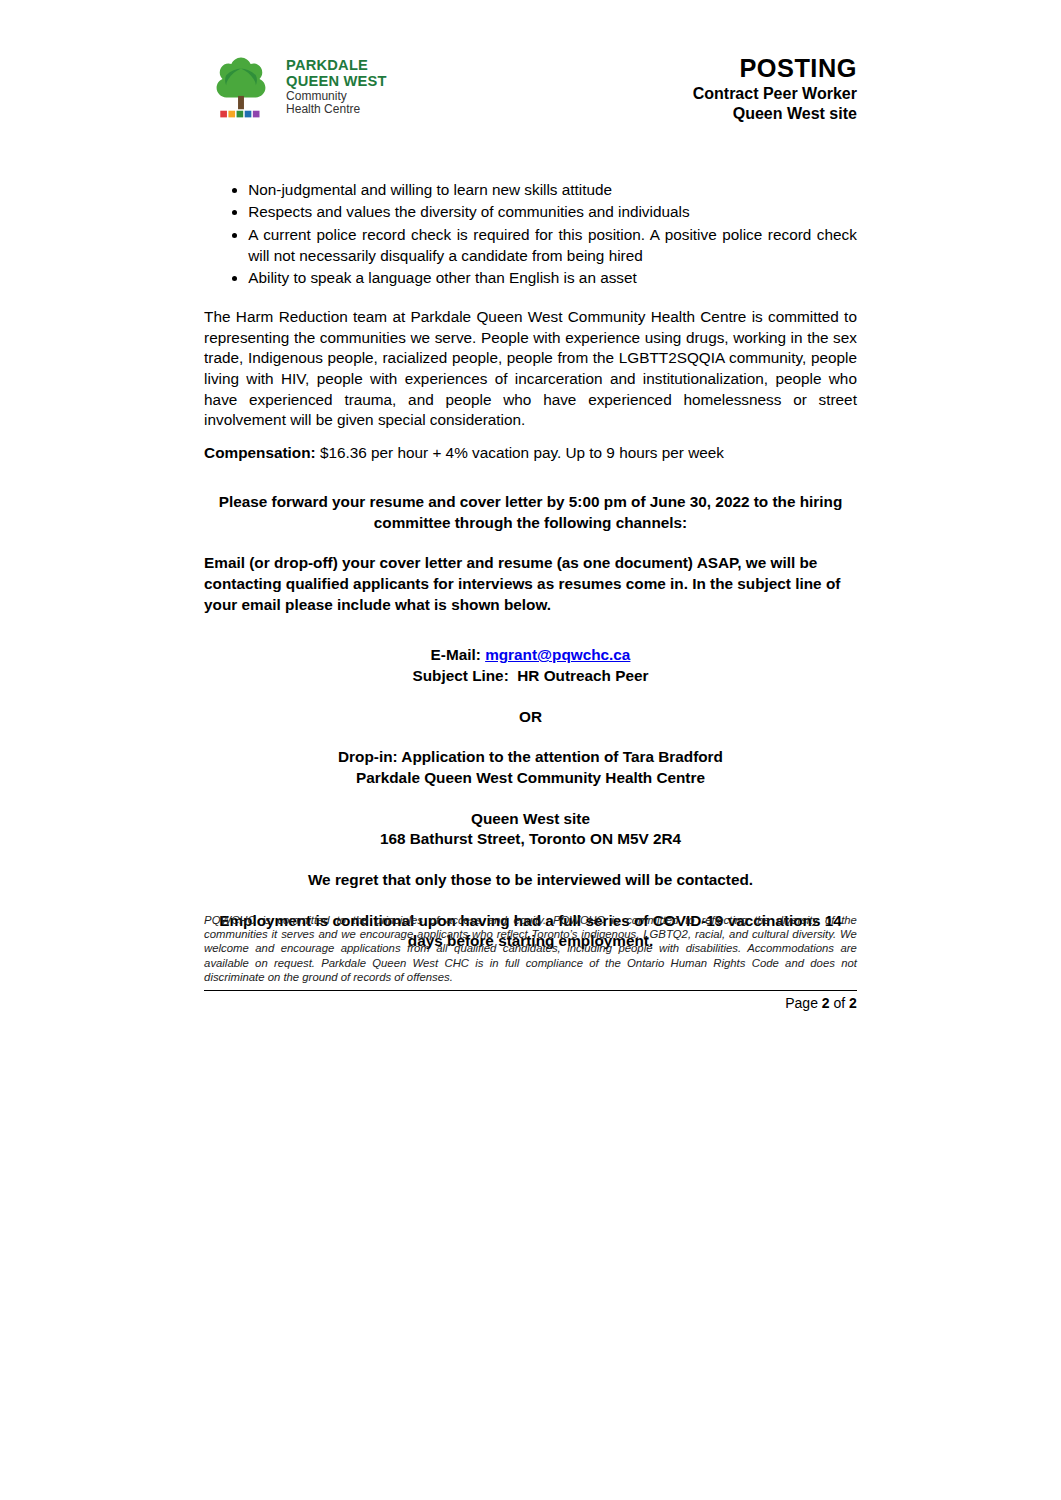PARKDALE
QUEEN WEST
Community
Health Centre
POSTING
Contract Peer Worker
Queen West site
Non-judgmental and willing to learn new skills attitude
Respects and values the diversity of communities and individuals
A current police record check is required for this position. A positive police record check will not necessarily disqualify a candidate from being hired
Ability to speak a language other than English is an asset
The Harm Reduction team at Parkdale Queen West Community Health Centre is committed to representing the communities we serve. People with experience using drugs, working in the sex trade, Indigenous people, racialized people, people from the LGBTT2SQQIA community, people living with HIV, people with experiences of incarceration and institutionalization, people who have experienced trauma, and people who have experienced homelessness or street involvement will be given special consideration.
Compensation: $16.36 per hour + 4% vacation pay. Up to 9 hours per week
Please forward your resume and cover letter by 5:00 pm of June 30, 2022 to the hiring committee through the following channels:
Email (or drop-off) your cover letter and resume (as one document) ASAP, we will be contacting qualified applicants for interviews as resumes come in. In the subject line of your email please include what is shown below.
E-Mail: mgrant@pqwchc.ca
Subject Line: HR Outreach Peer
OR
Drop-in: Application to the attention of Tara Bradford
Parkdale Queen West Community Health Centre
Queen West site
168 Bathurst Street, Toronto ON M5V 2R4
We regret that only those to be interviewed will be contacted.
Employment is conditional upon having had a full series of COVID-19 vaccinations 14 days before starting employment.
PQWCHC is committed to the principles of access and equity. PQWCHC is committed to reflecting the diversity of the communities it serves and we encourage applicants who reflect Toronto’s indigenous, LGBTQ2, racial, and cultural diversity. We welcome and encourage applications from all qualified candidates, including people with disabilities. Accommodations are available on request. Parkdale Queen West CHC is in full compliance of the Ontario Human Rights Code and does not discriminate on the ground of records of offenses.
Page 2 of 2